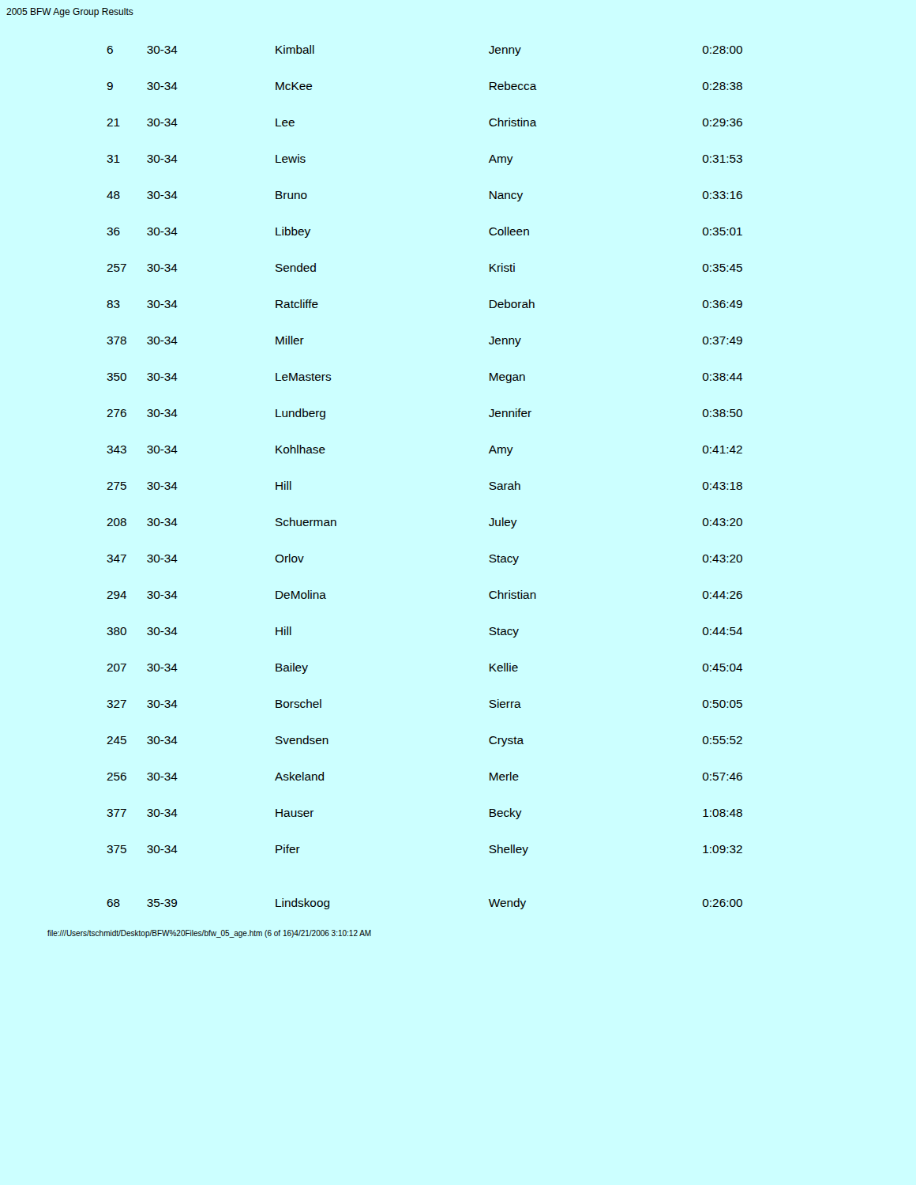2005 BFW Age Group Results
| 6 | 30-34 | Kimball | Jenny | 0:28:00 |
| 9 | 30-34 | McKee | Rebecca | 0:28:38 |
| 21 | 30-34 | Lee | Christina | 0:29:36 |
| 31 | 30-34 | Lewis | Amy | 0:31:53 |
| 48 | 30-34 | Bruno | Nancy | 0:33:16 |
| 36 | 30-34 | Libbey | Colleen | 0:35:01 |
| 257 | 30-34 | Sended | Kristi | 0:35:45 |
| 83 | 30-34 | Ratcliffe | Deborah | 0:36:49 |
| 378 | 30-34 | Miller | Jenny | 0:37:49 |
| 350 | 30-34 | LeMasters | Megan | 0:38:44 |
| 276 | 30-34 | Lundberg | Jennifer | 0:38:50 |
| 343 | 30-34 | Kohlhase | Amy | 0:41:42 |
| 275 | 30-34 | Hill | Sarah | 0:43:18 |
| 208 | 30-34 | Schuerman | Juley | 0:43:20 |
| 347 | 30-34 | Orlov | Stacy | 0:43:20 |
| 294 | 30-34 | DeMolina | Christian | 0:44:26 |
| 380 | 30-34 | Hill | Stacy | 0:44:54 |
| 207 | 30-34 | Bailey | Kellie | 0:45:04 |
| 327 | 30-34 | Borschel | Sierra | 0:50:05 |
| 245 | 30-34 | Svendsen | Crysta | 0:55:52 |
| 256 | 30-34 | Askeland | Merle | 0:57:46 |
| 377 | 30-34 | Hauser | Becky | 1:08:48 |
| 375 | 30-34 | Pifer | Shelley | 1:09:32 |
| 68 | 35-39 | Lindskoog | Wendy | 0:26:00 |
file:///Users/tschmidt/Desktop/BFW%20Files/bfw_05_age.htm (6 of 16)4/21/2006 3:10:12 AM